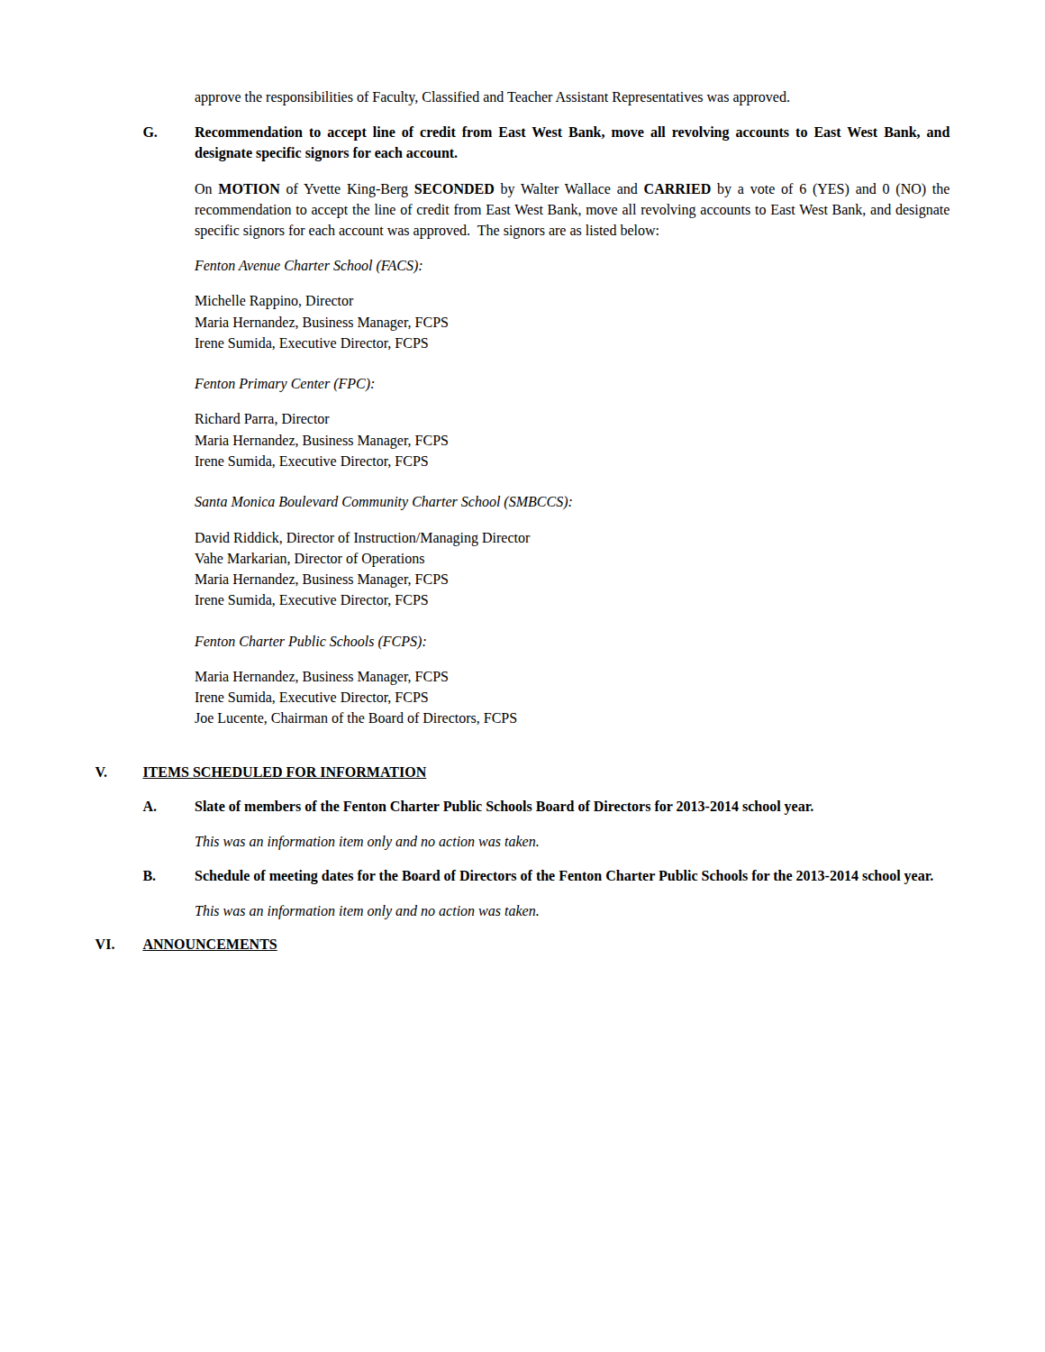approve the responsibilities of Faculty, Classified and Teacher Assistant Representatives was approved.
G.
Recommendation to accept line of credit from East West Bank, move all revolving accounts to East West Bank, and designate specific signors for each account.
On MOTION of Yvette King-Berg SECONDED by Walter Wallace and CARRIED by a vote of 6 (YES) and 0 (NO) the recommendation to accept the line of credit from East West Bank, move all revolving accounts to East West Bank, and designate specific signors for each account was approved. The signors are as listed below:
Fenton Avenue Charter School (FACS):
Michelle Rappino, Director
Maria Hernandez, Business Manager, FCPS
Irene Sumida, Executive Director, FCPS
Fenton Primary Center (FPC):
Richard Parra, Director
Maria Hernandez, Business Manager, FCPS
Irene Sumida, Executive Director, FCPS
Santa Monica Boulevard Community Charter School (SMBCCS):
David Riddick, Director of Instruction/Managing Director
Vahe Markarian, Director of Operations
Maria Hernandez, Business Manager, FCPS
Irene Sumida, Executive Director, FCPS
Fenton Charter Public Schools (FCPS):
Maria Hernandez, Business Manager, FCPS
Irene Sumida, Executive Director, FCPS
Joe Lucente, Chairman of the Board of Directors, FCPS
V.
ITEMS SCHEDULED FOR INFORMATION
A.
Slate of members of the Fenton Charter Public Schools Board of Directors for 2013-2014 school year.
This was an information item only and no action was taken.
B.
Schedule of meeting dates for the Board of Directors of the Fenton Charter Public Schools for the 2013-2014 school year.
This was an information item only and no action was taken.
VI.
ANNOUNCEMENTS